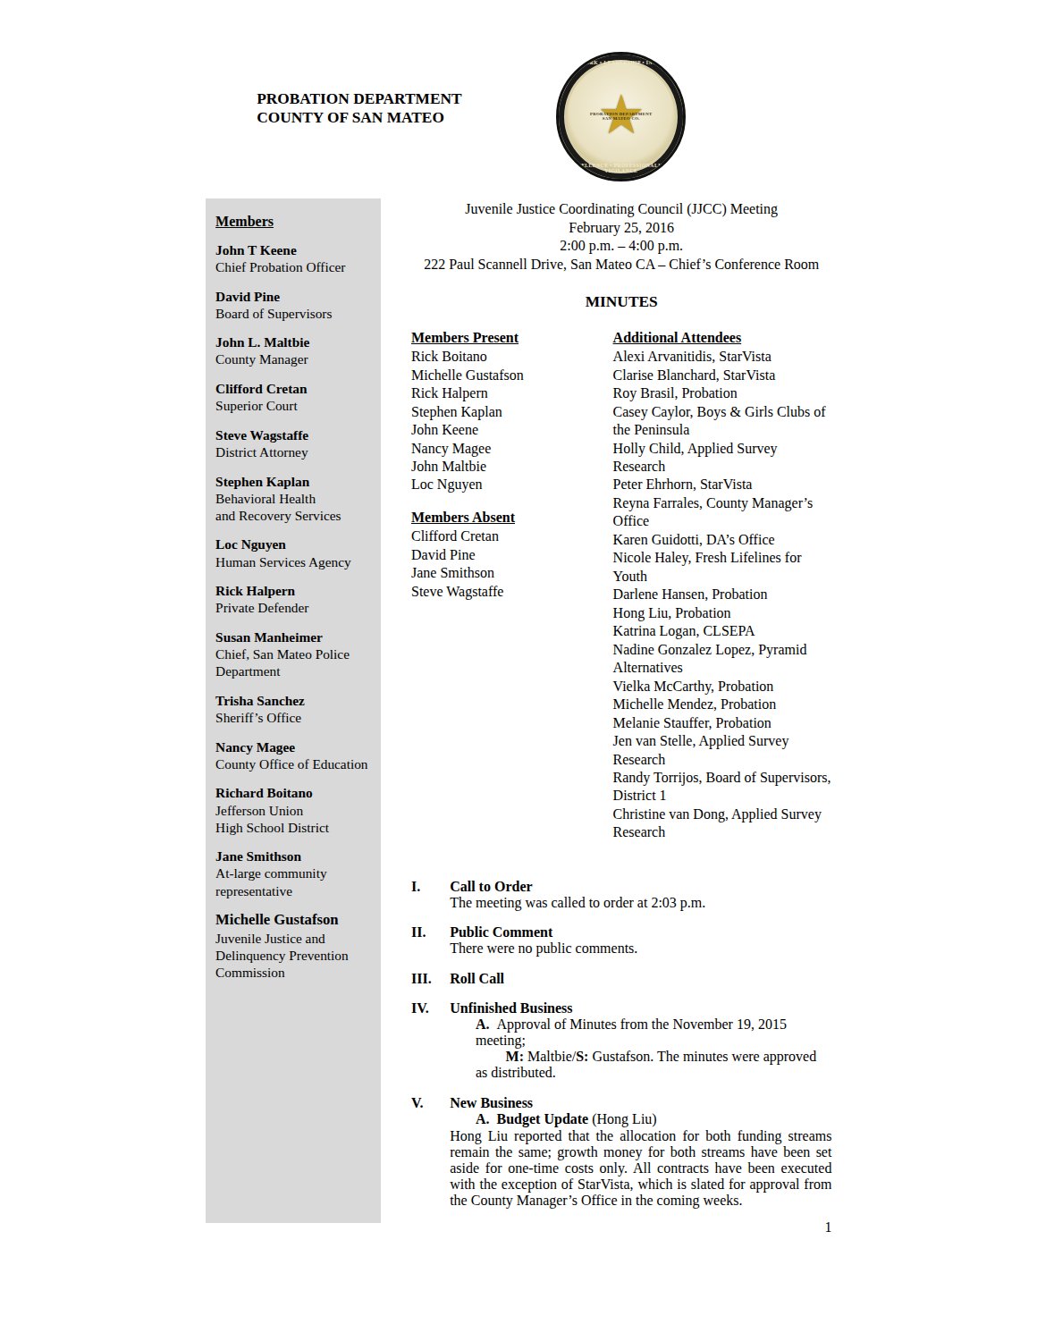PROBATION DEPARTMENT
COUNTY OF SAN MATEO
TEAMWORK • LEADERSHIP • INTEGRITY
★
PROBATION DEPARTMENT
SAN MATEO CO.
EXCELLENCE • PROFESSIONALISM • VIGILANCE
Members
John T Keene
Chief Probation Officer
David Pine
Board of Supervisors
John L. Maltbie
County Manager
Clifford Cretan
Superior Court
Steve Wagstaffe
District Attorney
Stephen Kaplan
Behavioral Health
and Recovery Services
Loc Nguyen
Human Services Agency
Rick Halpern
Private Defender
Susan Manheimer
Chief, San Mateo Police Department
Trisha Sanchez
Sheriff’s Office
Nancy Magee
County Office of Education
Richard Boitano
Jefferson Union
High School District
Jane Smithson
At-large community representative
Michelle Gustafson
Juvenile Justice and Delinquency Prevention Commission
Juvenile Justice Coordinating Council (JJCC) Meeting
February 25, 2016
2:00 p.m. – 4:00 p.m.
222 Paul Scannell Drive, San Mateo CA – Chief’s Conference Room
MINUTES
Members Present
Rick Boitano
Michelle Gustafson
Rick Halpern
Stephen Kaplan
John Keene
Nancy Magee
John Maltbie
Loc Nguyen
Members Absent
Clifford Cretan
David Pine
Jane Smithson
Steve Wagstaffe
Additional Attendees
Alexi Arvanitidis, StarVista
Clarise Blanchard, StarVista
Roy Brasil, Probation
Casey Caylor, Boys & Girls Clubs of the Peninsula
Holly Child, Applied Survey Research
Peter Ehrhorn, StarVista
Reyna Farrales, County Manager’s Office
Karen Guidotti, DA’s Office
Nicole Haley, Fresh Lifelines for Youth
Darlene Hansen, Probation
Hong Liu, Probation
Katrina Logan, CLSEPA
Nadine Gonzalez Lopez, Pyramid Alternatives
Vielka McCarthy, Probation
Michelle Mendez, Probation
Melanie Stauffer, Probation
Jen van Stelle, Applied Survey Research
Randy Torrijos, Board of Supervisors, District 1
Christine van Dong, Applied Survey Research
I.
Call to Order
The meeting was called to order at 2:03 p.m.
II.
Public Comment
There were no public comments.
III.
Roll Call
IV.
Unfinished Business
A. Approval of Minutes from the November 19, 2015 meeting;
M: Maltbie/S: Gustafson. The minutes were approved as distributed.
V.
New Business
A. Budget Update (Hong Liu)
Hong Liu reported that the allocation for both funding streams remain the same; growth money for both streams have been set aside for one-time costs only. All contracts have been executed with the exception of StarVista, which is slated for approval from the County Manager’s Office in the coming weeks.
1